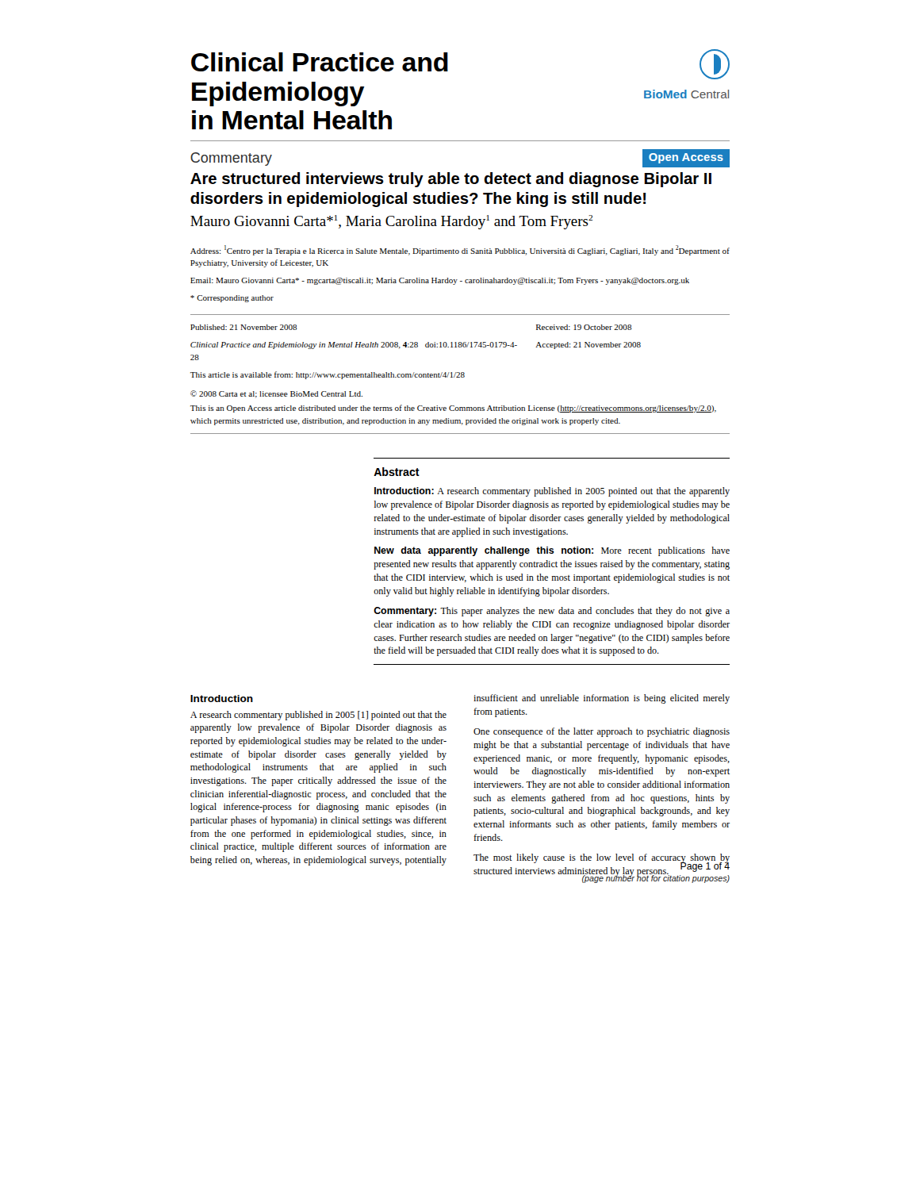Clinical Practice and Epidemiology
in Mental Health
Bio Med Central
Commentary
Open Access
Are structured interviews truly able to detect and diagnose Bipolar II disorders in epidemiological studies? The king is still nude!
Mauro Giovanni Carta*1, Maria Carolina Hardoy1 and Tom Fryers2
Address: 1Centro per la Terapia e la Ricerca in Salute Mentale, Dipartimento di Sanità Pubblica, Università di Cagliari, Cagliari, Italy and 2Department of Psychiatry, University of Leicester, UK
Email: Mauro Giovanni Carta* - mgcarta@tiscali.it; Maria Carolina Hardoy - carolinahardoy@tiscali.it; Tom Fryers - yanyak@doctors.org.uk
* Corresponding author
Published: 21 November 2008
Clinical Practice and Epidemiology in Mental Health 2008, 4:28 doi:10.1186/1745-0179-4-28
This article is available from: http://www.cpementalhealth.com/content/4/1/28
Received: 19 October 2008
Accepted: 21 November 2008
© 2008 Carta et al; licensee BioMed Central Ltd.
This is an Open Access article distributed under the terms of the Creative Commons Attribution License (http://creativecommons.org/licenses/by/2.0), which permits unrestricted use, distribution, and reproduction in any medium, provided the original work is properly cited.
Abstract
Introduction: A research commentary published in 2005 pointed out that the apparently low prevalence of Bipolar Disorder diagnosis as reported by epidemiological studies may be related to the under-estimate of bipolar disorder cases generally yielded by methodological instruments that are applied in such investigations.
New data apparently challenge this notion: More recent publications have presented new results that apparently contradict the issues raised by the commentary, stating that the CIDI interview, which is used in the most important epidemiological studies is not only valid but highly reliable in identifying bipolar disorders.
Commentary: This paper analyzes the new data and concludes that they do not give a clear indication as to how reliably the CIDI can recognize undiagnosed bipolar disorder cases. Further research studies are needed on larger "negative" (to the CIDI) samples before the field will be persuaded that CIDI really does what it is supposed to do.
Introduction
A research commentary published in 2005 [1] pointed out that the apparently low prevalence of Bipolar Disorder diagnosis as reported by epidemiological studies may be related to the under-estimate of bipolar disorder cases generally yielded by methodological instruments that are applied in such investigations. The paper critically addressed the issue of the clinician inferential-diagnostic process, and concluded that the logical inference-process for diagnosing manic episodes (in particular phases of hypomania) in clinical settings was different from the one performed in epidemiological studies, since, in clinical practice, multiple different sources of information are being relied on, whereas, in epidemiological surveys, potentially insufficient and unreliable information is being elicited merely from patients.
One consequence of the latter approach to psychiatric diagnosis might be that a substantial percentage of individuals that have experienced manic, or more frequently, hypomanic episodes, would be diagnostically mis-identified by non-expert interviewers. They are not able to consider additional information such as elements gathered from ad hoc questions, hints by patients, socio-cultural and biographical backgrounds, and key external informants such as other patients, family members or friends.
The most likely cause is the low level of accuracy shown by structured interviews administered by lay persons.
Page 1 of 4
(page number not for citation purposes)